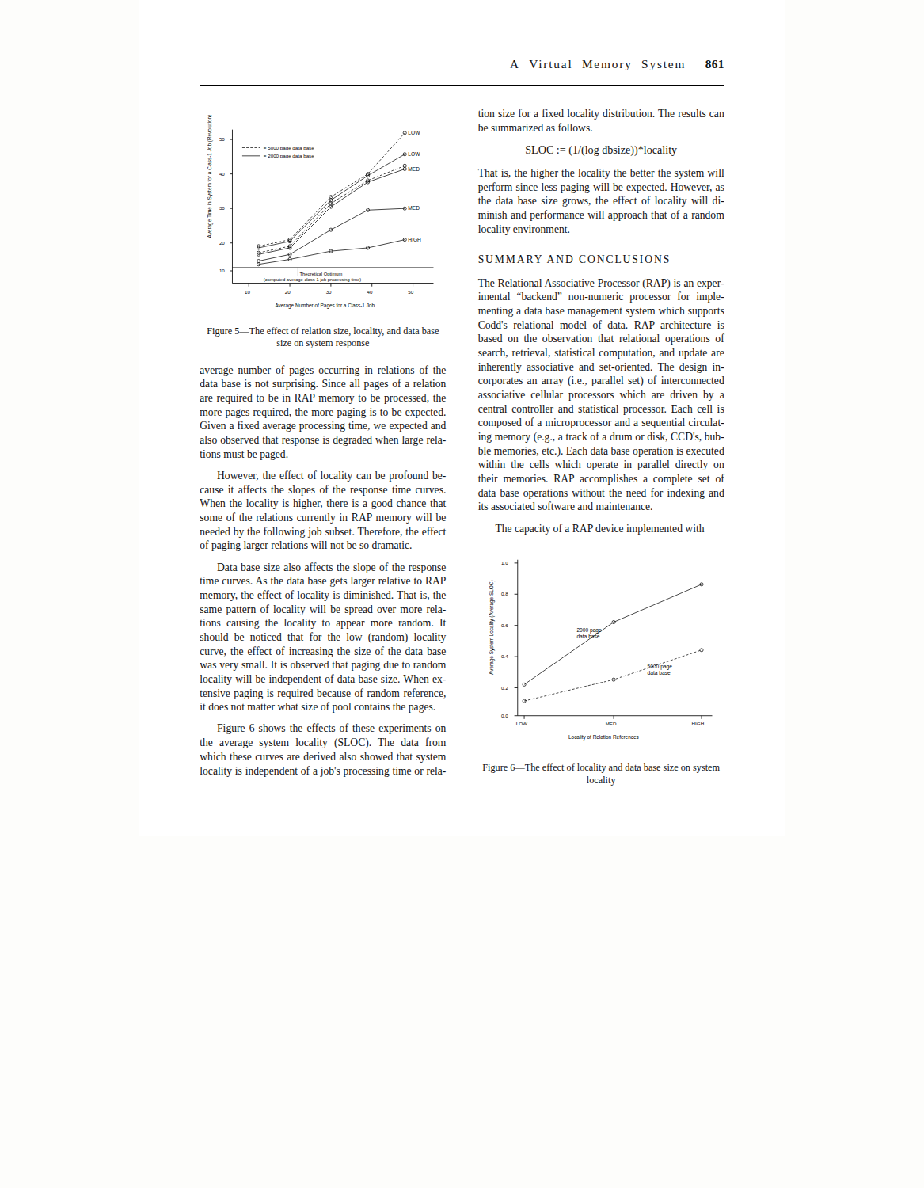A Virtual Memory System 861
50 40 30 20 10 10 20 30 40 50 Average Time in System for a Class-1 Job (Revolutions) Average Number of Pages for a Class-1 Job = 5000 page data base = 2000 page data base Theoretical Optimum (computed average class-1 job processing time) LOW LOW MED MED HIGH
Figure 5—The effect of relation size, locality, and data base size on system response
average number of pages occurring in relations of the data base is not surprising. Since all pages of a relation are required to be in RAP memory to be processed, the more pages required, the more paging is to be expected. Given a fixed average processing time, we expected and also observed that response is degraded when large relations must be paged.
However, the effect of locality can be profound because it affects the slopes of the response time curves. When the locality is higher, there is a good chance that some of the relations currently in RAP memory will be needed by the following job subset. Therefore, the effect of paging larger relations will not be so dramatic.
Data base size also affects the slope of the response time curves. As the data base gets larger relative to RAP memory, the effect of locality is diminished. That is, the same pattern of locality will be spread over more relations causing the locality to appear more random. It should be noticed that for the low (random) locality curve, the effect of increasing the size of the data base was very small. It is observed that paging due to random locality will be independent of data base size. When extensive paging is required because of random reference, it does not matter what size of pool contains the pages.
Figure 6 shows the effects of these experiments on the average system locality (SLOC). The data from which these curves are derived also showed that system locality is independent of a job's processing time or relation size for a fixed locality distribution. The results can be summarized as follows.
SLOC := (1/(log dbsize))*locality
That is, the higher the locality the better the system will perform since less paging will be expected. However, as the data base size grows, the effect of locality will diminish and performance will approach that of a random locality environment.
Summary and Conclusions
The Relational Associative Processor (RAP) is an experimental “backend” non-numeric processor for implementing a data base management system which supports Codd's relational model of data. RAP architecture is based on the observation that relational operations of search, retrieval, statistical computation, and update are inherently associative and set-oriented. The design incorporates an array (i.e., parallel set) of interconnected associative cellular processors which are driven by a central controller and statistical processor. Each cell is composed of a microprocessor and a sequential circulating memory (e.g., a track of a drum or disk, CCD's, bubble memories, etc.). Each data base operation is executed within the cells which operate in parallel directly on their memories. RAP accomplishes a complete set of data base operations without the need for indexing and its associated software and maintenance.
The capacity of a RAP device implemented with
1.0 0.8 0.6 0.4 0.2 0.0 LOW MED HIGH Average System Locality (Average SLOC) Locality of Relation References 2000 page data base 5000 page data base
Figure 6—The effect of locality and data base size on system locality